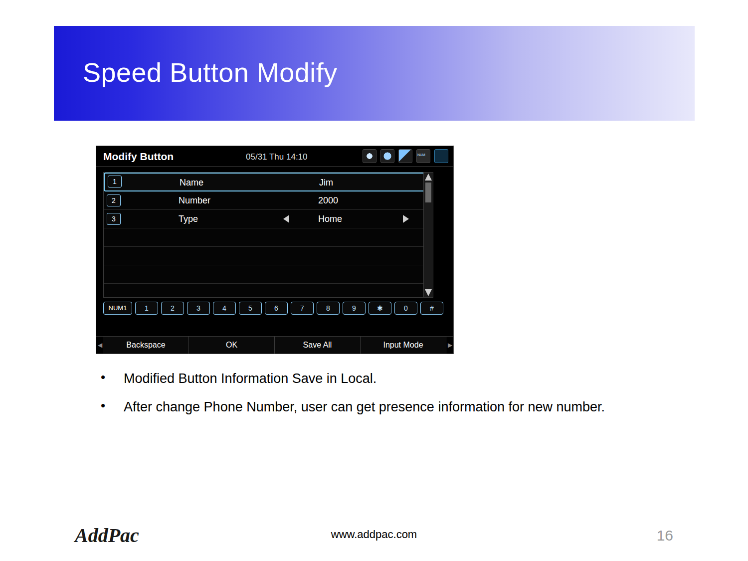Speed Button Modify
Modify Button
05/31 Thu 14:10
1
Name
Jim
2
Number
2000
3
Type
Home
NUM1
1
2
3
4
5
6
7
8
9
✱
0
#
◀
Backspace
OK
Save All
Input Mode
▶
Modified Button Information Save in Local.
After change Phone Number, user can get presence information for new number.
AddPac
www.addpac.com
16